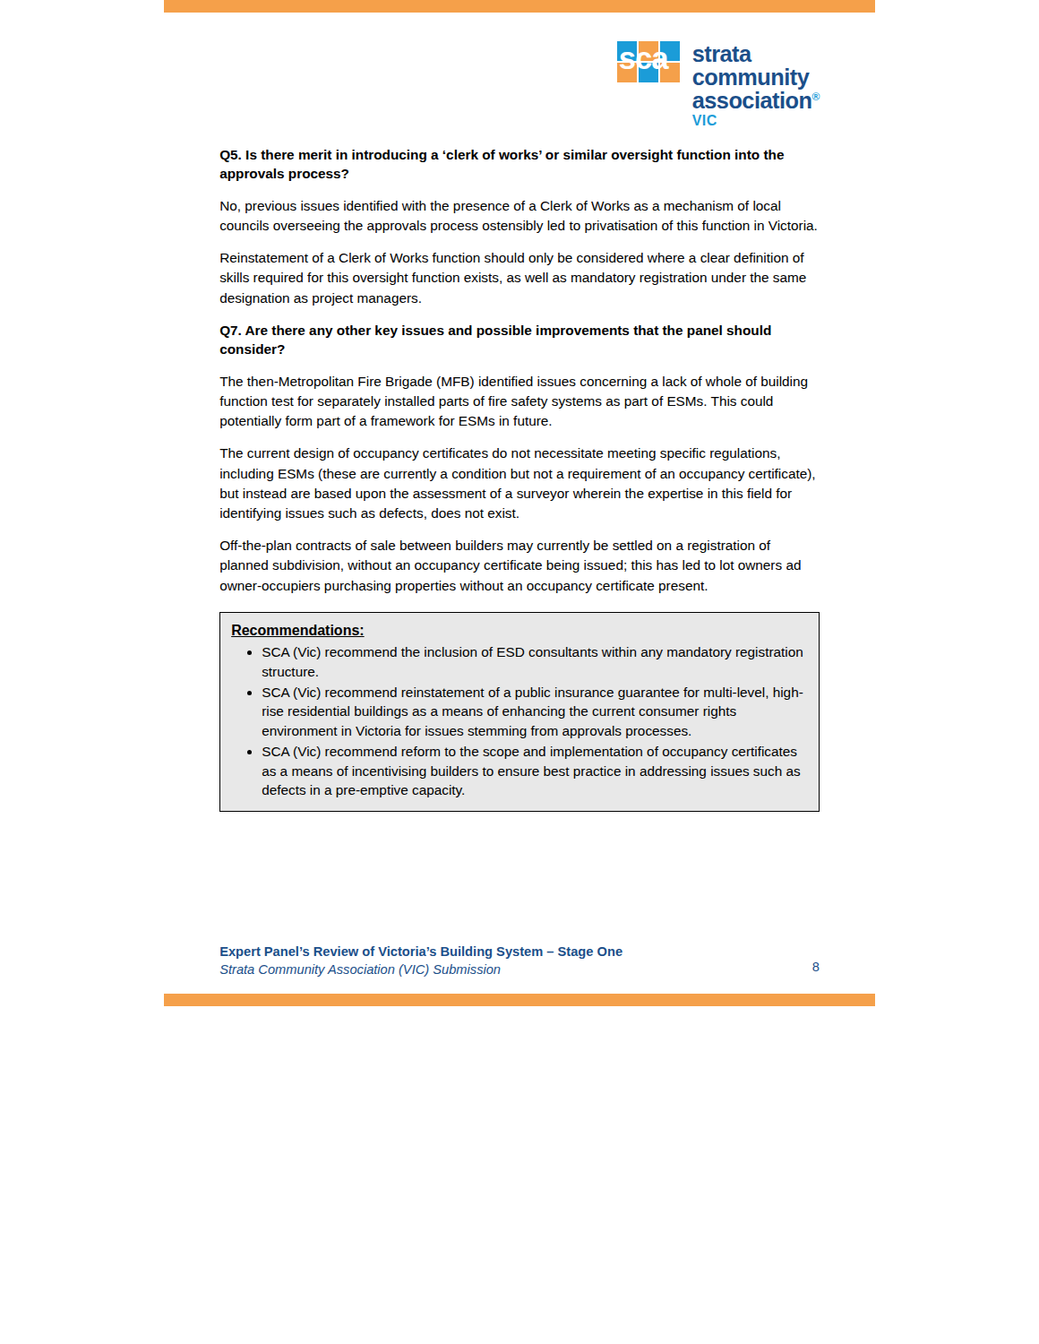sca
strata community association® VIC
Q5. Is there merit in introducing a ‘clerk of works’ or similar oversight function into the approvals process?
No, previous issues identified with the presence of a Clerk of Works as a mechanism of local councils overseeing the approvals process ostensibly led to privatisation of this function in Victoria.
Reinstatement of a Clerk of Works function should only be considered where a clear definition of skills required for this oversight function exists, as well as mandatory registration under the same designation as project managers.
Q7. Are there any other key issues and possible improvements that the panel should consider?
The then-Metropolitan Fire Brigade (MFB) identified issues concerning a lack of whole of building function test for separately installed parts of fire safety systems as part of ESMs. This could potentially form part of a framework for ESMs in future.
The current design of occupancy certificates do not necessitate meeting specific regulations, including ESMs (these are currently a condition but not a requirement of an occupancy certificate), but instead are based upon the assessment of a surveyor wherein the expertise in this field for identifying issues such as defects, does not exist.
Off-the-plan contracts of sale between builders may currently be settled on a registration of planned subdivision, without an occupancy certificate being issued; this has led to lot owners ad owner-occupiers purchasing properties without an occupancy certificate present.
Recommendations:
SCA (Vic) recommend the inclusion of ESD consultants within any mandatory registration structure.
SCA (Vic) recommend reinstatement of a public insurance guarantee for multi-level, high-rise residential buildings as a means of enhancing the current consumer rights environment in Victoria for issues stemming from approvals processes.
SCA (Vic) recommend reform to the scope and implementation of occupancy certificates as a means of incentivising builders to ensure best practice in addressing issues such as defects in a pre-emptive capacity.
Expert Panel’s Review of Victoria’s Building System – Stage One
Strata Community Association (VIC) Submission
8